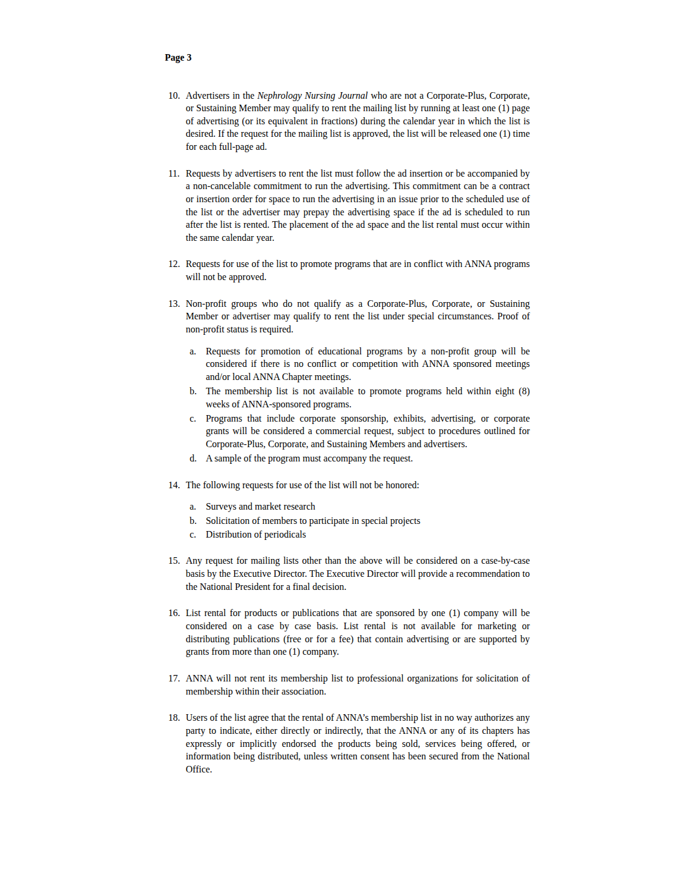Page 3
Advertisers in the Nephrology Nursing Journal who are not a Corporate-Plus, Corporate, or Sustaining Member may qualify to rent the mailing list by running at least one (1) page of advertising (or its equivalent in fractions) during the calendar year in which the list is desired. If the request for the mailing list is approved, the list will be released one (1) time for each full-page ad.
Requests by advertisers to rent the list must follow the ad insertion or be accompanied by a non-cancelable commitment to run the advertising. This commitment can be a contract or insertion order for space to run the advertising in an issue prior to the scheduled use of the list or the advertiser may prepay the advertising space if the ad is scheduled to run after the list is rented. The placement of the ad space and the list rental must occur within the same calendar year.
Requests for use of the list to promote programs that are in conflict with ANNA programs will not be approved.
Non-profit groups who do not qualify as a Corporate-Plus, Corporate, or Sustaining Member or advertiser may qualify to rent the list under special circumstances. Proof of non-profit status is required.
Requests for promotion of educational programs by a non-profit group will be considered if there is no conflict or competition with ANNA sponsored meetings and/or local ANNA Chapter meetings.
The membership list is not available to promote programs held within eight (8) weeks of ANNA-sponsored programs.
Programs that include corporate sponsorship, exhibits, advertising, or corporate grants will be considered a commercial request, subject to procedures outlined for Corporate-Plus, Corporate, and Sustaining Members and advertisers.
A sample of the program must accompany the request.
The following requests for use of the list will not be honored:
Surveys and market research
Solicitation of members to participate in special projects
Distribution of periodicals
Any request for mailing lists other than the above will be considered on a case-by-case basis by the Executive Director. The Executive Director will provide a recommendation to the National President for a final decision.
List rental for products or publications that are sponsored by one (1) company will be considered on a case by case basis. List rental is not available for marketing or distributing publications (free or for a fee) that contain advertising or are supported by grants from more than one (1) company.
ANNA will not rent its membership list to professional organizations for solicitation of membership within their association.
Users of the list agree that the rental of ANNA’s membership list in no way authorizes any party to indicate, either directly or indirectly, that the ANNA or any of its chapters has expressly or implicitly endorsed the products being sold, services being offered, or information being distributed, unless written consent has been secured from the National Office.